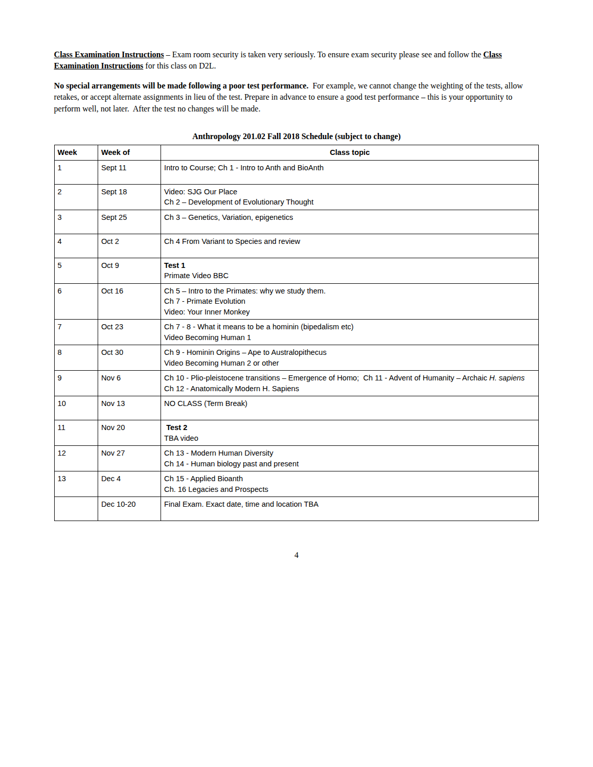Class Examination Instructions – Exam room security is taken very seriously. To ensure exam security please see and follow the Class Examination Instructions for this class on D2L.
No special arrangements will be made following a poor test performance. For example, we cannot change the weighting of the tests, allow retakes, or accept alternate assignments in lieu of the test. Prepare in advance to ensure a good test performance – this is your opportunity to perform well, not later. After the test no changes will be made.
Anthropology 201.02 Fall 2018 Schedule (subject to change)
| Week | Week of | Class topic |
| --- | --- | --- |
| 1 | Sept 11 | Intro to Course; Ch 1 - Intro to Anth and BioAnth |
| 2 | Sept 18 | Video: SJG Our Place Ch 2 – Development of Evolutionary Thought |
| 3 | Sept 25 | Ch 3 – Genetics, Variation, epigenetics |
| 4 | Oct 2 | Ch 4 From Variant to Species and review |
| 5 | Oct 9 | Test 1 Primate Video BBC |
| 6 | Oct 16 | Ch 5 – Intro to the Primates: why we study them. Ch 7 - Primate Evolution Video: Your Inner Monkey |
| 7 | Oct 23 | Ch 7 - 8 - What it means to be a hominin (bipedalism etc) Video Becoming Human 1 |
| 8 | Oct 30 | Ch 9 - Hominin Origins – Ape to Australopithecus Video Becoming Human 2 or other |
| 9 | Nov 6 | Ch 10 - Plio-pleistocene transitions – Emergence of Homo; Ch 11 - Advent of Humanity – Archaic H. sapiens Ch 12 - Anatomically Modern H. Sapiens |
| 10 | Nov 13 | NO CLASS (Term Break) |
| 11 | Nov 20 | Test 2 TBA video |
| 12 | Nov 27 | Ch 13 - Modern Human Diversity Ch 14 - Human biology past and present |
| 13 | Dec 4 | Ch 15 - Applied Bioanth Ch. 16 Legacies and Prospects |
| | Dec 10-20 | Final Exam. Exact date, time and location TBA |
4